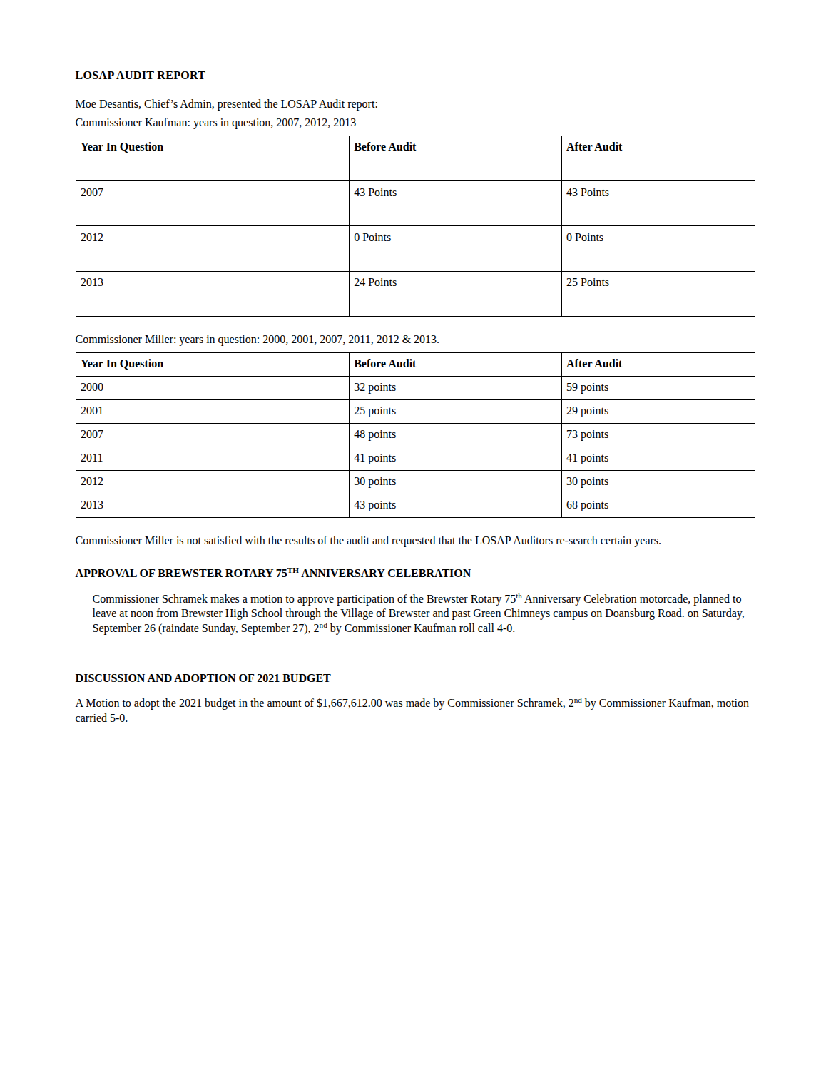LOSAP AUDIT REPORT
Moe Desantis, Chief’s Admin, presented the LOSAP Audit report:
Commissioner Kaufman: years in question, 2007, 2012, 2013
| Year In Question | Before Audit | After Audit |
| --- | --- | --- |
| 2007 | 43 Points | 43 Points |
| 2012 | 0 Points | 0 Points |
| 2013 | 24 Points | 25 Points |
Commissioner Miller: years in question: 2000, 2001, 2007, 2011, 2012 & 2013.
| Year In Question | Before Audit | After Audit |
| --- | --- | --- |
| 2000 | 32 points | 59 points |
| 2001 | 25 points | 29 points |
| 2007 | 48 points | 73 points |
| 2011 | 41 points | 41 points |
| 2012 | 30 points | 30 points |
| 2013 | 43 points | 68 points |
Commissioner Miller is not satisfied with the results of the audit and requested that the LOSAP Auditors re-search certain years.
APPROVAL OF BREWSTER ROTARY 75TH ANNIVERSARY CELEBRATION
Commissioner Schramek makes a motion to approve participation of the Brewster Rotary 75th Anniversary Celebration motorcade, planned to leave at noon from Brewster High School through the Village of Brewster and past Green Chimneys campus on Doansburg Road. on Saturday, September 26 (raindate Sunday, September 27), 2nd by Commissioner Kaufman roll call 4-0.
DISCUSSION AND ADOPTION OF 2021 BUDGET
A Motion to adopt the 2021 budget in the amount of $1,667,612.00 was made by Commissioner Schramek, 2nd by Commissioner Kaufman, motion carried 5-0.